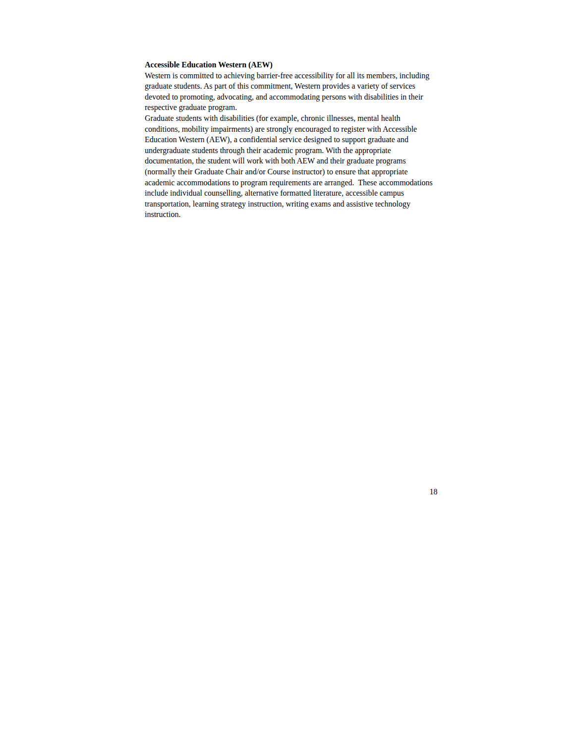Accessible Education Western (AEW)
Western is committed to achieving barrier-free accessibility for all its members, including graduate students. As part of this commitment, Western provides a variety of services devoted to promoting, advocating, and accommodating persons with disabilities in their respective graduate program.
Graduate students with disabilities (for example, chronic illnesses, mental health conditions, mobility impairments) are strongly encouraged to register with Accessible Education Western (AEW), a confidential service designed to support graduate and undergraduate students through their academic program. With the appropriate documentation, the student will work with both AEW and their graduate programs (normally their Graduate Chair and/or Course instructor) to ensure that appropriate academic accommodations to program requirements are arranged. These accommodations include individual counselling, alternative formatted literature, accessible campus transportation, learning strategy instruction, writing exams and assistive technology instruction.
18